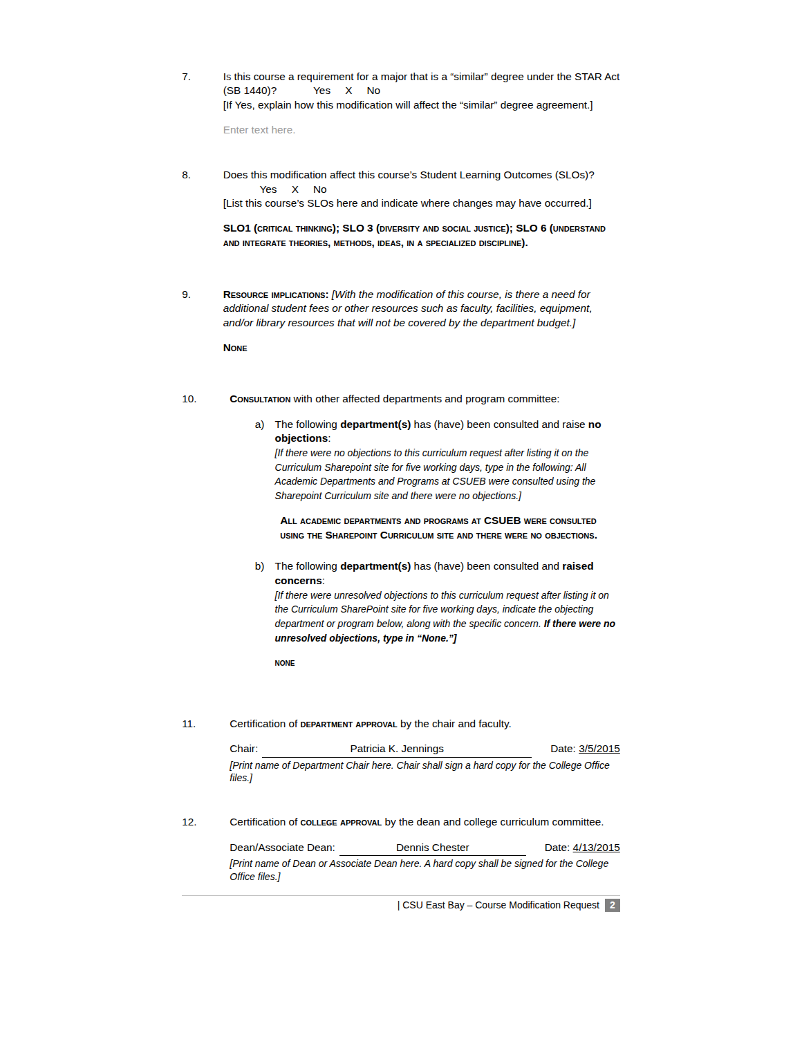7.
Is this course a requirement for a major that is a “similar” degree under the STAR Act (SB 1440)? Yes X No
[If Yes, explain how this modification will affect the “similar” degree agreement.]
Enter text here.
8.
Does this modification affect this course’s Student Learning Outcomes (SLOs)? Yes X No
[List this course’s SLOs here and indicate where changes may have occurred.]
SLO1 (critical thinking); SLO 3 (diversity and social justice); SLO 6 (understand and integrate theories, methods, ideas, in a specialized discipline).
9.
Resource implications: [With the modification of this course, is there a need for additional student fees or other resources such as faculty, facilities, equipment, and/or library resources that will not be covered by the department budget.]
None
10.
Consultation with other affected departments and program committee:
a)
The following department(s) has (have) been consulted and raise no objections:
[If there were no objections to this curriculum request after listing it on the Curriculum Sharepoint site for five working days, type in the following: All Academic Departments and Programs at CSUEB were consulted using the Sharepoint Curriculum site and there were no objections.]
All academic departments and programs at CSUEB were consulted using the Sharepoint Curriculum site and there were no objections.
b)
The following department(s) has (have) been consulted and raised concerns:
[If there were unresolved objections to this curriculum request after listing it on the Curriculum SharePoint site for five working days, indicate the objecting department or program below, along with the specific concern. If there were no unresolved objections, type in “None.”]
none
11.
Certification of department approval by the chair and faculty.
Chair: Patricia K. Jennings Date: 3/5/2015
[Print name of Department Chair here. Chair shall sign a hard copy for the College Office files.]
12.
Certification of college approval by the dean and college curriculum committee.
Dean/Associate Dean: Dennis Chester Date: 4/13/2015
[Print name of Dean or Associate Dean here. A hard copy shall be signed for the College Office files.]
| CSU East Bay – Course Modification Request 2